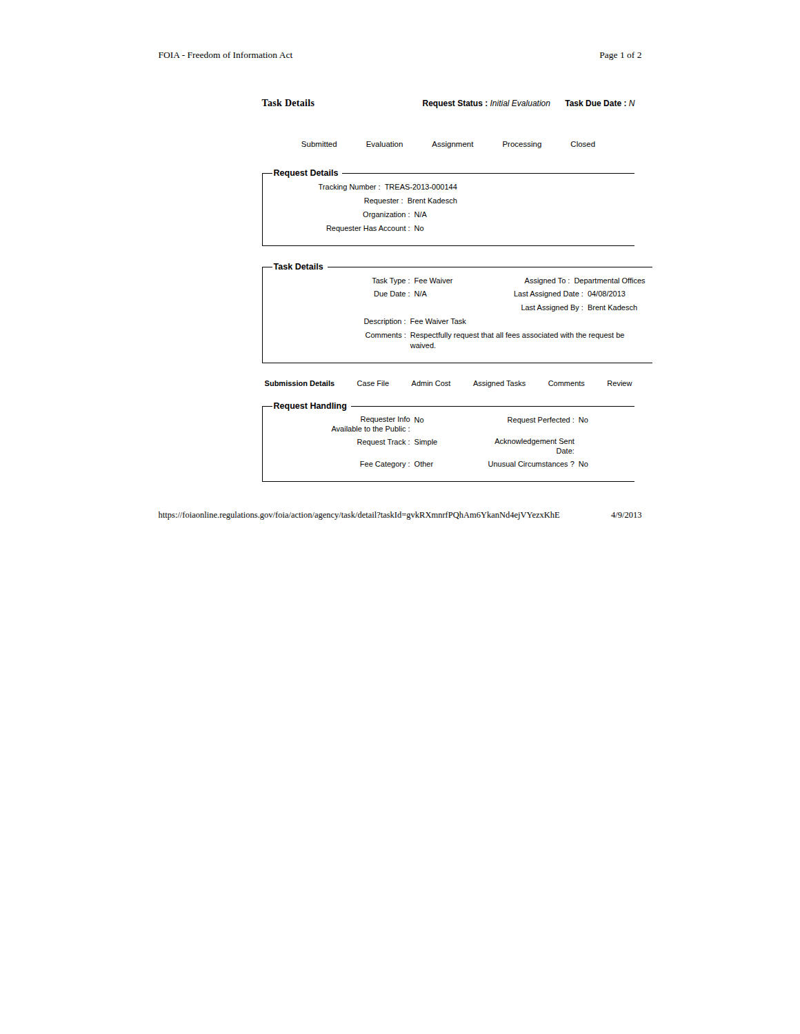FOIA - Freedom of Information Act
Page 1 of 2
Task Details
Request Status : Initial Evaluation Task Due Date : N
Submitted Evaluation Assignment Processing Closed
Request Details
Tracking Number :
TREAS-2013-000144
Requester :
Brent Kadesch
Organization :
N/A
Requester Has Account :
No
Task Details
Task Type :
Fee Waiver
Assigned To :
Departmental Offices
Due Date :
N/A
Last Assigned Date :
04/08/2013
Last Assigned By :
Brent Kadesch
Description :
Fee Waiver Task
Comments :
Respectfully request that all fees associated with the request be waived.
Submission Details Case File Admin Cost Assigned Tasks Comments Review
Request Handling
Requester Info
Available to the Public :
No
Request Perfected :
No
Request Track :
Simple
Acknowledgement Sent
Date:
Fee Category :
Other
Unusual Circumstances ?
No
https://foiaonline.regulations.gov/foia/action/agency/task/detail?taskId=gvkRXmnrfPQhAm6YkanNd4ejVYezxKhE
4/9/2013